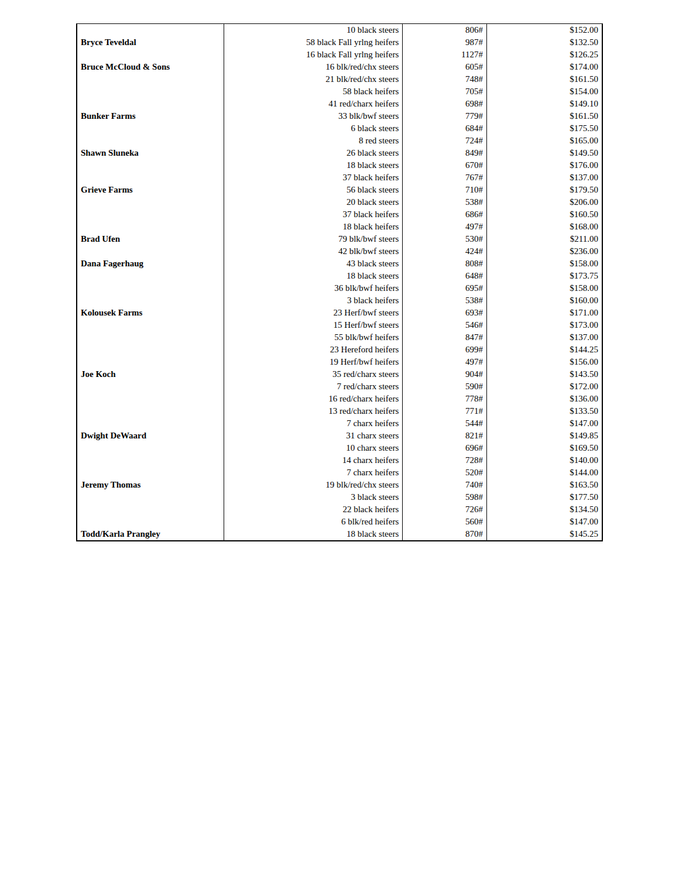| | 10 black steers | 806# | $152.00 |
| Bryce Teveldal | 58 black Fall yrlng heifers | 987# | $132.50 |
| | 16 black Fall yrlng heifers | 1127# | $126.25 |
| Bruce McCloud & Sons | 16 blk/red/chx steers | 605# | $174.00 |
| | 21 blk/red/chx steers | 748# | $161.50 |
| | 58 black heifers | 705# | $154.00 |
| | 41 red/charx heifers | 698# | $149.10 |
| Bunker Farms | 33 blk/bwf steers | 779# | $161.50 |
| | 6 black steers | 684# | $175.50 |
| | 8 red steers | 724# | $165.00 |
| Shawn Sluneka | 26 black steers | 849# | $149.50 |
| | 18 black steers | 670# | $176.00 |
| | 37 black heifers | 767# | $137.00 |
| Grieve Farms | 56 black steers | 710# | $179.50 |
| | 20 black steers | 538# | $206.00 |
| | 37 black heifers | 686# | $160.50 |
| | 18 black heifers | 497# | $168.00 |
| Brad Ufen | 79 blk/bwf steers | 530# | $211.00 |
| | 42 blk/bwf steers | 424# | $236.00 |
| Dana Fagerhaug | 43 black steers | 808# | $158.00 |
| | 18 black steers | 648# | $173.75 |
| | 36 blk/bwf heifers | 695# | $158.00 |
| | 3 black heifers | 538# | $160.00 |
| Kolousek Farms | 23 Herf/bwf steers | 693# | $171.00 |
| | 15 Herf/bwf steers | 546# | $173.00 |
| | 55 blk/bwf heifers | 847# | $137.00 |
| | 23 Hereford heifers | 699# | $144.25 |
| | 19 Herf/bwf heifers | 497# | $156.00 |
| Joe Koch | 35 red/charx steers | 904# | $143.50 |
| | 7 red/charx steers | 590# | $172.00 |
| | 16 red/charx heifers | 778# | $136.00 |
| | 13 red/charx heifers | 771# | $133.50 |
| | 7 charx heifers | 544# | $147.00 |
| Dwight DeWaard | 31 charx steers | 821# | $149.85 |
| | 10 charx steers | 696# | $169.50 |
| | 14 charx heifers | 728# | $140.00 |
| | 7 charx heifers | 520# | $144.00 |
| Jeremy Thomas | 19 blk/red/chx steers | 740# | $163.50 |
| | 3 black steers | 598# | $177.50 |
| | 22 black heifers | 726# | $134.50 |
| | 6 blk/red heifers | 560# | $147.00 |
| Todd/Karla Prangley | 18 black steers | 870# | $145.25 |